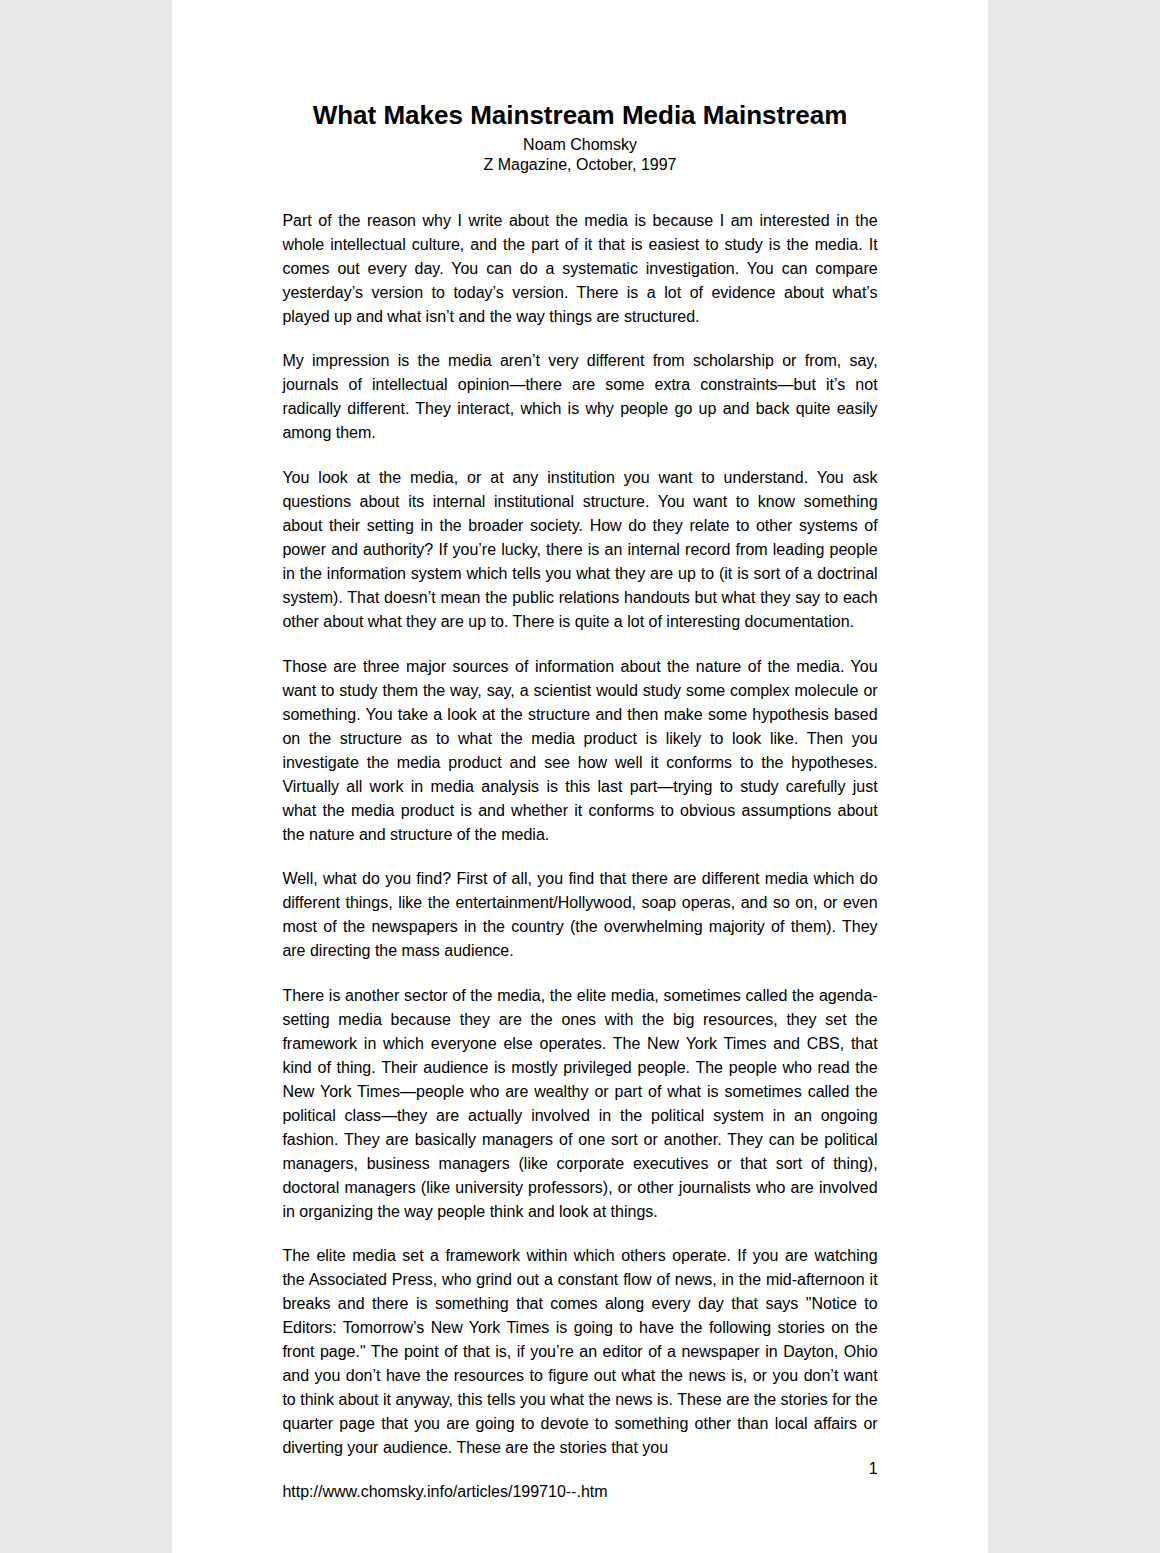What Makes Mainstream Media Mainstream
Noam Chomsky
Z Magazine, October, 1997
Part of the reason why I write about the media is because I am interested in the whole intellectual culture, and the part of it that is easiest to study is the media. It comes out every day. You can do a systematic investigation. You can compare yesterday’s version to today’s version. There is a lot of evidence about what’s played up and what isn’t and the way things are structured.
My impression is the media aren’t very different from scholarship or from, say, journals of intellectual opinion—there are some extra constraints—but it’s not radically different. They interact, which is why people go up and back quite easily among them.
You look at the media, or at any institution you want to understand. You ask questions about its internal institutional structure. You want to know something about their setting in the broader society. How do they relate to other systems of power and authority? If you’re lucky, there is an internal record from leading people in the information system which tells you what they are up to (it is sort of a doctrinal system). That doesn’t mean the public relations handouts but what they say to each other about what they are up to. There is quite a lot of interesting documentation.
Those are three major sources of information about the nature of the media. You want to study them the way, say, a scientist would study some complex molecule or something. You take a look at the structure and then make some hypothesis based on the structure as to what the media product is likely to look like. Then you investigate the media product and see how well it conforms to the hypotheses. Virtually all work in media analysis is this last part—trying to study carefully just what the media product is and whether it conforms to obvious assumptions about the nature and structure of the media.
Well, what do you find? First of all, you find that there are different media which do different things, like the entertainment/Hollywood, soap operas, and so on, or even most of the newspapers in the country (the overwhelming majority of them). They are directing the mass audience.
There is another sector of the media, the elite media, sometimes called the agenda-setting media because they are the ones with the big resources, they set the framework in which everyone else operates. The New York Times and CBS, that kind of thing. Their audience is mostly privileged people. The people who read the New York Times—people who are wealthy or part of what is sometimes called the political class—they are actually involved in the political system in an ongoing fashion. They are basically managers of one sort or another. They can be political managers, business managers (like corporate executives or that sort of thing), doctoral managers (like university professors), or other journalists who are involved in organizing the way people think and look at things.
The elite media set a framework within which others operate. If you are watching the Associated Press, who grind out a constant flow of news, in the mid-afternoon it breaks and there is something that comes along every day that says "Notice to Editors: Tomorrow’s New York Times is going to have the following stories on the front page." The point of that is, if you’re an editor of a newspaper in Dayton, Ohio and you don’t have the resources to figure out what the news is, or you don’t want to think about it anyway, this tells you what the news is. These are the stories for the quarter page that you are going to devote to something other than local affairs or diverting your audience. These are the stories that you
http://www.chomsky.info/articles/199710--.htm
1